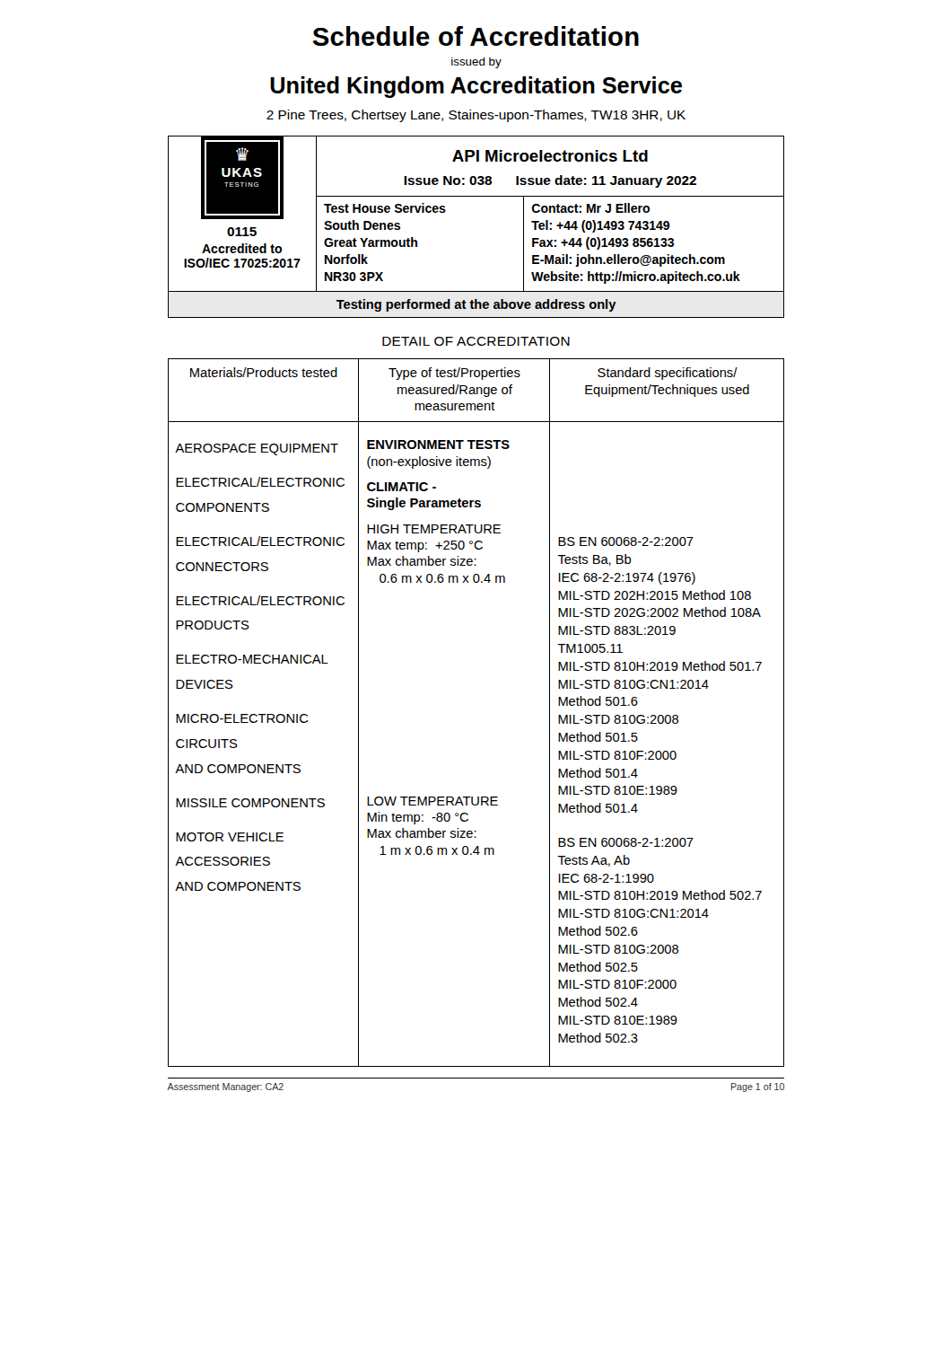Schedule of Accreditation
issued by
United Kingdom Accreditation Service
2 Pine Trees, Chertsey Lane, Staines-upon-Thames, TW18 3HR, UK
| ♛ UKAS TESTING 0115 Accredited to ISO/IEC 17025:2017 | API Microelectronics Ltd Issue No: 038 Issue date: 11 January 2022 / Test House Services South Denes Great Yarmouth Norfolk NR30 3PX / Contact: Mr J Ellero Tel: +44 (0)1493 743149 Fax: +44 (0)1493 856133 E-Mail: john.ellero@apitech.com Website: http://micro.apitech.co.uk / |
Testing performed at the above address only
DETAIL OF ACCREDITATION
| Materials/Products tested | Type of test/Properties measured/Range of measurement | Standard specifications/ Equipment/Techniques used |
| --- | --- | --- |
| AEROSPACE EQUIPMENT ELECTRICAL/ELECTRONIC COMPONENTS ELECTRICAL/ELECTRONIC CONNECTORS ELECTRICAL/ELECTRONIC PRODUCTS ELECTRO-MECHANICAL DEVICES MICRO-ELECTRONIC CIRCUITS AND COMPONENTS MISSILE COMPONENTS MOTOR VEHICLE ACCESSORIES AND COMPONENTS | ENVIRONMENT TESTS (non-explosive items) CLIMATIC - Single Parameters HIGH TEMPERATURE Max temp: +250 °C Max chamber size: 0.6 m x 0.6 m x 0.4 m LOW TEMPERATURE Min temp: -80 °C Max chamber size: 1 m x 0.6 m x 0.4 m | BS EN 60068-2-2:2007 Tests Ba, Bb IEC 68-2-2:1974 (1976) MIL-STD 202H:2015 Method 108 MIL-STD 202G:2002 Method 108A MIL-STD 883L:2019 TM1005.11 MIL-STD 810H:2019 Method 501.7 MIL-STD 810G:CN1:2014 Method 501.6 MIL-STD 810G:2008 Method 501.5 MIL-STD 810F:2000 Method 501.4 MIL-STD 810E:1989 Method 501.4 BS EN 60068-2-1:2007 Tests Aa, Ab IEC 68-2-1:1990 MIL-STD 810H:2019 Method 502.7 MIL-STD 810G:CN1:2014 Method 502.6 MIL-STD 810G:2008 Method 502.5 MIL-STD 810F:2000 Method 502.4 MIL-STD 810E:1989 Method 502.3 |
Assessment Manager: CA2 Page 1 of 10